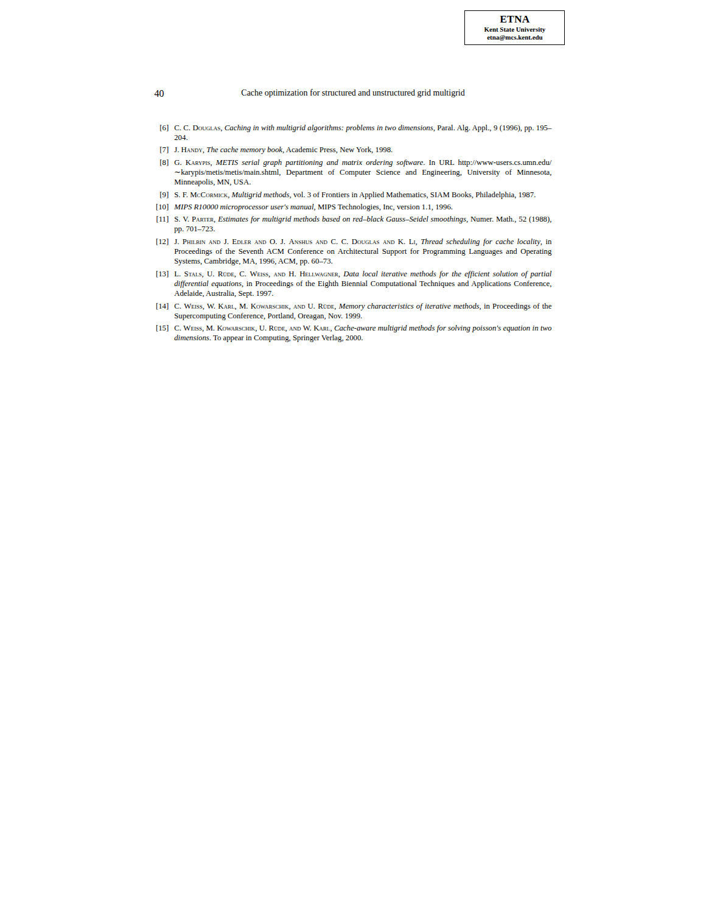ETNA
Kent State University
etna@mcs.kent.edu
40
Cache optimization for structured and unstructured grid multigrid
[6] C. C. Douglas, Caching in with multigrid algorithms: problems in two dimensions, Paral. Alg. Appl., 9 (1996), pp. 195–204.
[7] J. Handy, The cache memory book, Academic Press, New York, 1998.
[8] G. Karypis, METIS serial graph partitioning and matrix ordering software. In URL http://www-users.cs.umn.edu/∼karypis/metis/metis/main.shtml, Department of Computer Science and Engineering, University of Minnesota, Minneapolis, MN, USA.
[9] S. F. McCormick, Multigrid methods, vol. 3 of Frontiers in Applied Mathematics, SIAM Books, Philadelphia, 1987.
[10] MIPS R10000 microprocessor user's manual, MIPS Technologies, Inc, version 1.1, 1996.
[11] S. V. Parter, Estimates for multigrid methods based on red–black Gauss–Seidel smoothings, Numer. Math., 52 (1988), pp. 701–723.
[12] J. Philbin and J. Edler and O. J. Anshus and C. C. Douglas and K. Li, Thread scheduling for cache locality, in Proceedings of the Seventh ACM Conference on Architectural Support for Programming Languages and Operating Systems, Cambridge, MA, 1996, ACM, pp. 60–73.
[13] L. Stals, U. Rüde, C. Weiss, and H. Hellwagner, Data local iterative methods for the efficient solution of partial differential equations, in Proceedings of the Eighth Biennial Computational Techniques and Applications Conference, Adelaide, Australia, Sept. 1997.
[14] C. Weiss, W. Karl, M. Kowarschik, and U. Rüde, Memory characteristics of iterative methods, in Proceedings of the Supercomputing Conference, Portland, Oreagan, Nov. 1999.
[15] C. Weiss, M. Kowarschik, U. Rüde, and W. Karl, Cache-aware multigrid methods for solving poisson's equation in two dimensions. To appear in Computing, Springer Verlag, 2000.